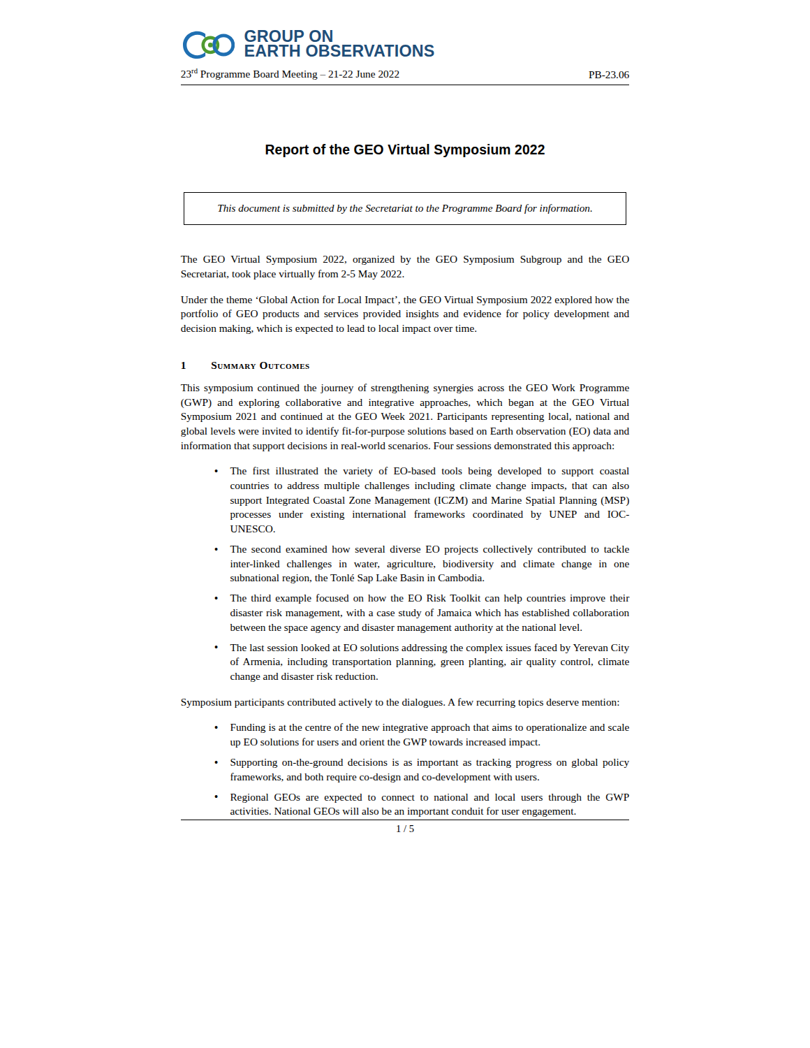GROUP ON EARTH OBSERVATIONS
23rd Programme Board Meeting – 21-22 June 2022
PB-23.06
Report of the GEO Virtual Symposium 2022
This document is submitted by the Secretariat to the Programme Board for information.
The GEO Virtual Symposium 2022, organized by the GEO Symposium Subgroup and the GEO Secretariat, took place virtually from 2-5 May 2022.
Under the theme ‘Global Action for Local Impact’, the GEO Virtual Symposium 2022 explored how the portfolio of GEO products and services provided insights and evidence for policy development and decision making, which is expected to lead to local impact over time.
1 Summary Outcomes
This symposium continued the journey of strengthening synergies across the GEO Work Programme (GWP) and exploring collaborative and integrative approaches, which began at the GEO Virtual Symposium 2021 and continued at the GEO Week 2021. Participants representing local, national and global levels were invited to identify fit-for-purpose solutions based on Earth observation (EO) data and information that support decisions in real-world scenarios. Four sessions demonstrated this approach:
The first illustrated the variety of EO-based tools being developed to support coastal countries to address multiple challenges including climate change impacts, that can also support Integrated Coastal Zone Management (ICZM) and Marine Spatial Planning (MSP) processes under existing international frameworks coordinated by UNEP and IOC-UNESCO.
The second examined how several diverse EO projects collectively contributed to tackle inter-linked challenges in water, agriculture, biodiversity and climate change in one subnational region, the Tonlé Sap Lake Basin in Cambodia.
The third example focused on how the EO Risk Toolkit can help countries improve their disaster risk management, with a case study of Jamaica which has established collaboration between the space agency and disaster management authority at the national level.
The last session looked at EO solutions addressing the complex issues faced by Yerevan City of Armenia, including transportation planning, green planting, air quality control, climate change and disaster risk reduction.
Symposium participants contributed actively to the dialogues. A few recurring topics deserve mention:
Funding is at the centre of the new integrative approach that aims to operationalize and scale up EO solutions for users and orient the GWP towards increased impact.
Supporting on-the-ground decisions is as important as tracking progress on global policy frameworks, and both require co-design and co-development with users.
Regional GEOs are expected to connect to national and local users through the GWP activities. National GEOs will also be an important conduit for user engagement.
1 / 5